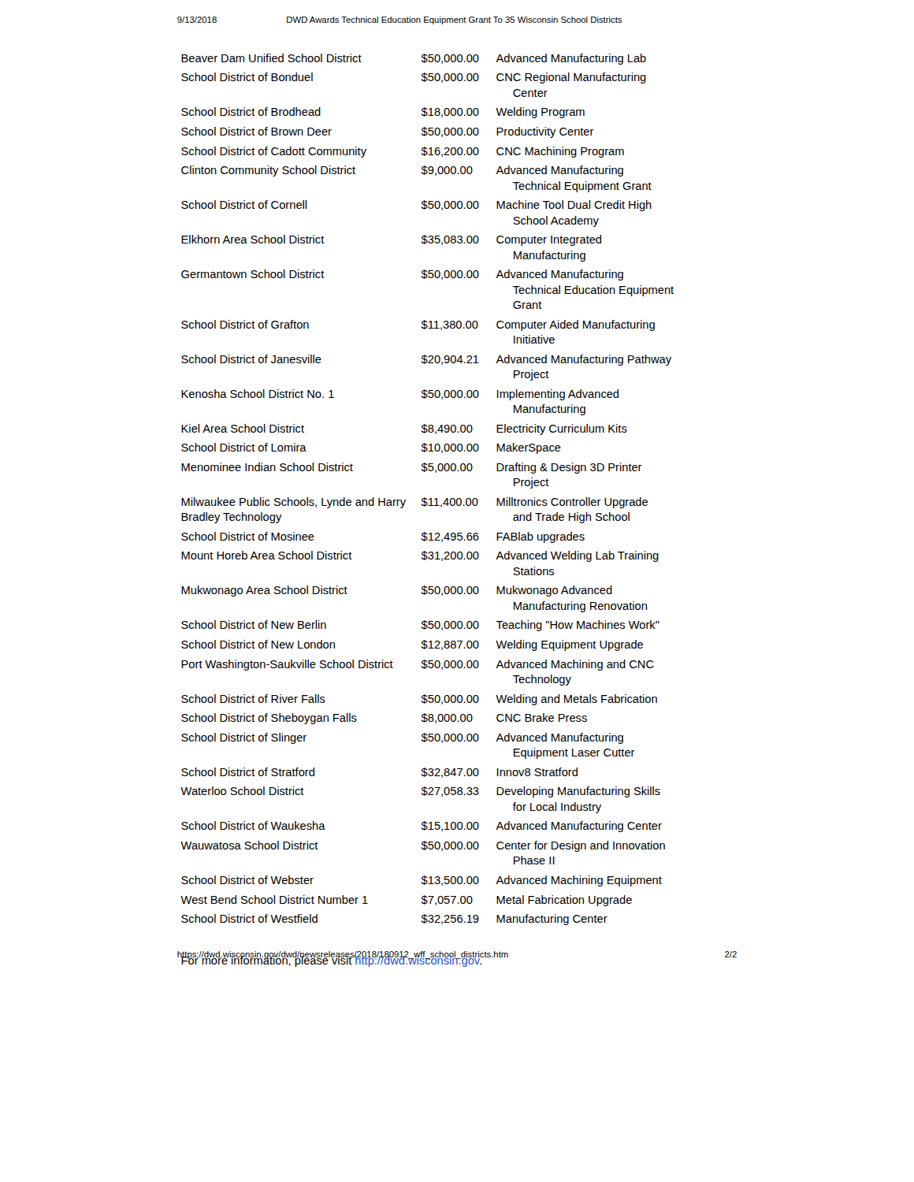9/13/2018
DWD Awards Technical Education Equipment Grant To 35 Wisconsin School Districts
| Beaver Dam Unified School District | $50,000.00 | Advanced Manufacturing Lab |
| School District of Bonduel | $50,000.00 | CNC Regional Manufacturing Center |
| School District of Brodhead | $18,000.00 | Welding Program |
| School District of Brown Deer | $50,000.00 | Productivity Center |
| School District of Cadott Community | $16,200.00 | CNC Machining Program |
| Clinton Community School District | $9,000.00 | Advanced Manufacturing Technical Equipment Grant |
| School District of Cornell | $50,000.00 | Machine Tool Dual Credit High School Academy |
| Elkhorn Area School District | $35,083.00 | Computer Integrated Manufacturing |
| Germantown School District | $50,000.00 | Advanced Manufacturing Technical Education Equipment Grant |
| School District of Grafton | $11,380.00 | Computer Aided Manufacturing Initiative |
| School District of Janesville | $20,904.21 | Advanced Manufacturing Pathway Project |
| Kenosha School District No. 1 | $50,000.00 | Implementing Advanced Manufacturing |
| Kiel Area School District | $8,490.00 | Electricity Curriculum Kits |
| School District of Lomira | $10,000.00 | MakerSpace |
| Menominee Indian School District | $5,000.00 | Drafting & Design 3D Printer Project |
| Milwaukee Public Schools, Lynde and Harry Bradley Technology | $11,400.00 | Milltronics Controller Upgrade and Trade High School |
| School District of Mosinee | $12,495.66 | FABlab upgrades |
| Mount Horeb Area School District | $31,200.00 | Advanced Welding Lab Training Stations |
| Mukwonago Area School District | $50,000.00 | Mukwonago Advanced Manufacturing Renovation |
| School District of New Berlin | $50,000.00 | Teaching "How Machines Work" |
| School District of New London | $12,887.00 | Welding Equipment Upgrade |
| Port Washington-Saukville School District | $50,000.00 | Advanced Machining and CNC Technology |
| School District of River Falls | $50,000.00 | Welding and Metals Fabrication |
| School District of Sheboygan Falls | $8,000.00 | CNC Brake Press |
| School District of Slinger | $50,000.00 | Advanced Manufacturing Equipment Laser Cutter |
| School District of Stratford | $32,847.00 | Innov8 Stratford |
| Waterloo School District | $27,058.33 | Developing Manufacturing Skills for Local Industry |
| School District of Waukesha | $15,100.00 | Advanced Manufacturing Center |
| Wauwatosa School District | $50,000.00 | Center for Design and Innovation Phase II |
| School District of Webster | $13,500.00 | Advanced Machining Equipment |
| West Bend School District Number 1 | $7,057.00 | Metal Fabrication Upgrade |
| School District of Westfield | $32,256.19 | Manufacturing Center |
For more information, please visit http://dwd.wisconsin.gov.
https://dwd.wisconsin.gov/dwd/newsreleases/2018/180912_wff_school_districts.htm
2/2